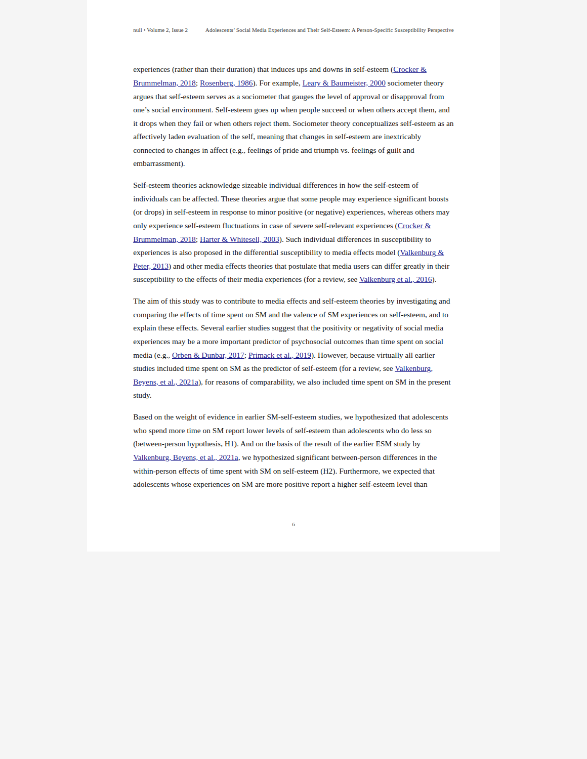null • Volume 2, Issue 2
Adolescents’ Social Media Experiences and Their Self-Esteem: A Person-Specific Susceptibility Perspective
experiences (rather than their duration) that induces ups and downs in self-esteem (Crocker & Brummelman, 2018; Rosenberg, 1986). For example, Leary & Baumeister, 2000 sociometer theory argues that self-esteem serves as a sociometer that gauges the level of approval or disapproval from one’s social environment. Self-esteem goes up when people succeed or when others accept them, and it drops when they fail or when others reject them. Sociometer theory conceptualizes self-esteem as an affectively laden evaluation of the self, meaning that changes in self-esteem are inextricably connected to changes in affect (e.g., feelings of pride and triumph vs. feelings of guilt and embarrassment).
Self-esteem theories acknowledge sizeable individual differences in how the self-esteem of individuals can be affected. These theories argue that some people may experience significant boosts (or drops) in self-esteem in response to minor positive (or negative) experiences, whereas others may only experience self-esteem fluctuations in case of severe self-relevant experiences (Crocker & Brummelman, 2018; Harter & Whitesell, 2003). Such individual differences in susceptibility to experiences is also proposed in the differential susceptibility to media effects model (Valkenburg & Peter, 2013) and other media effects theories that postulate that media users can differ greatly in their susceptibility to the effects of their media experiences (for a review, see Valkenburg et al., 2016).
The aim of this study was to contribute to media effects and self-esteem theories by investigating and comparing the effects of time spent on SM and the valence of SM experiences on self-esteem, and to explain these effects. Several earlier studies suggest that the positivity or negativity of social media experiences may be a more important predictor of psychosocial outcomes than time spent on social media (e.g., Orben & Dunbar, 2017; Primack et al., 2019). However, because virtually all earlier studies included time spent on SM as the predictor of self-esteem (for a review, see Valkenburg, Beyens, et al., 2021a), for reasons of comparability, we also included time spent on SM in the present study.
Based on the weight of evidence in earlier SM-self-esteem studies, we hypothesized that adolescents who spend more time on SM report lower levels of self-esteem than adolescents who do less so (between-person hypothesis, H1). And on the basis of the result of the earlier ESM study by Valkenburg, Beyens, et al., 2021a, we hypothesized significant between-person differences in the within-person effects of time spent with SM on self-esteem (H2). Furthermore, we expected that adolescents whose experiences on SM are more positive report a higher self-esteem level than
6